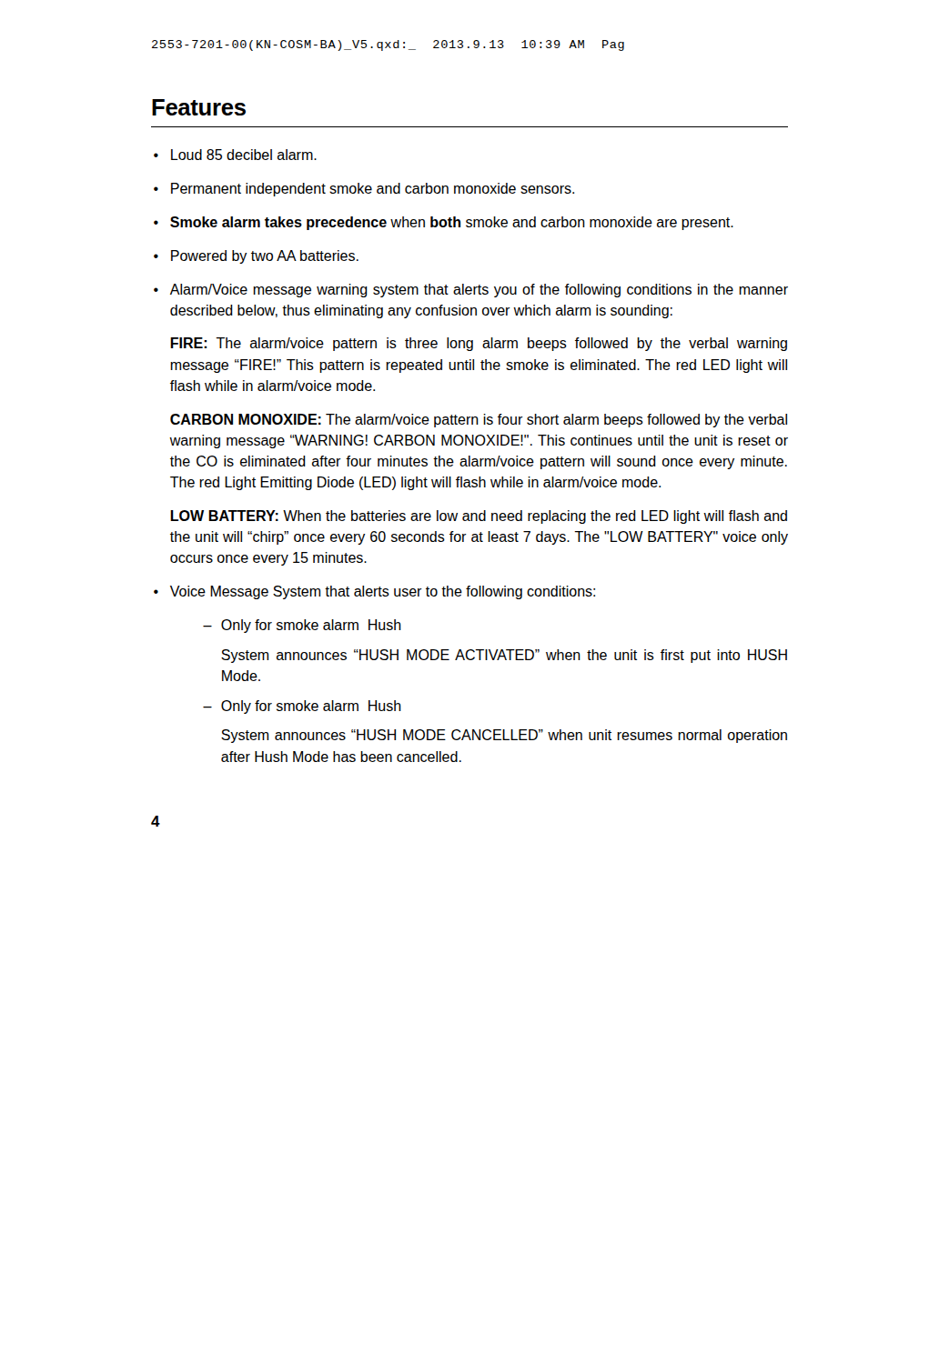2553-7201-00(KN-COSM-BA)_V5.qxd:_ 2013.9.13 10:39 AM Pag
Features
Loud 85 decibel alarm.
Permanent independent smoke and carbon monoxide sensors.
Smoke alarm takes precedence when both smoke and carbon monoxide are present.
Powered by two AA batteries.
Alarm/Voice message warning system that alerts you of the following conditions in the manner described below, thus eliminating any confusion over which alarm is sounding:
FIRE: The alarm/voice pattern is three long alarm beeps followed by the verbal warning message “FIRE!” This pattern is repeated until the smoke is eliminated. The red LED light will flash while in alarm/voice mode.
CARBON MONOXIDE: The alarm/voice pattern is four short alarm beeps followed by the verbal warning message “WARNING! CARBON MONOXIDE!". This continues until the unit is reset or the CO is eliminated after four minutes the alarm/voice pattern will sound once every minute. The red Light Emitting Diode (LED) light will flash while in alarm/voice mode.
LOW BATTERY: When the batteries are low and need replacing the red LED light will flash and the unit will “chirp” once every 60 seconds for at least 7 days. The "LOW BATTERY" voice only occurs once every 15 minutes.
Voice Message System that alerts user to the following conditions:
Only for smoke alarm Hush
System announces “HUSH MODE ACTIVATED” when the unit is first put into HUSH Mode.
Only for smoke alarm Hush
System announces “HUSH MODE CANCELLED” when unit resumes normal operation after Hush Mode has been cancelled.
4